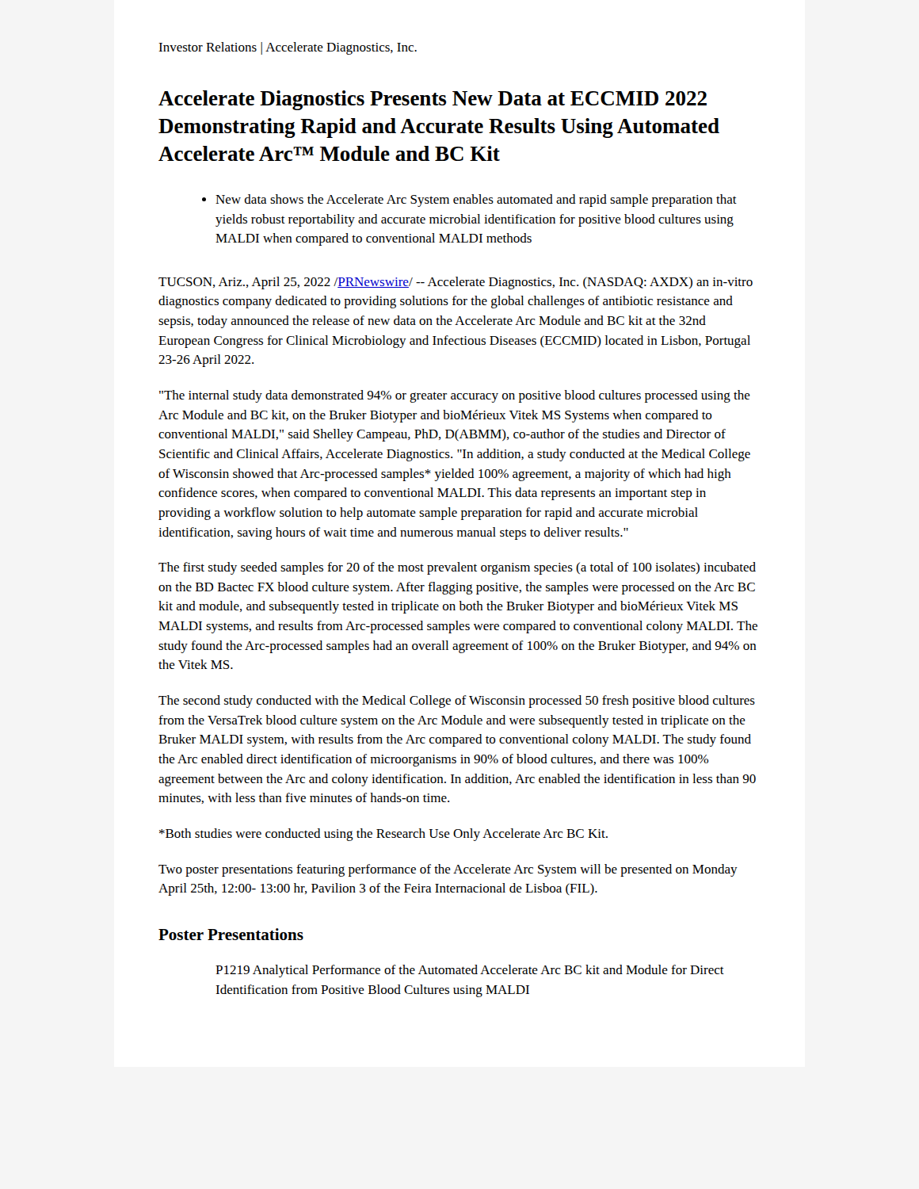Investor Relations | Accelerate Diagnostics, Inc.
Accelerate Diagnostics Presents New Data at ECCMID 2022 Demonstrating Rapid and Accurate Results Using Automated Accelerate Arc™ Module and BC Kit
New data shows the Accelerate Arc System enables automated and rapid sample preparation that yields robust reportability and accurate microbial identification for positive blood cultures using MALDI when compared to conventional MALDI methods
TUCSON, Ariz., April 25, 2022 /PRNewswire/ -- Accelerate Diagnostics, Inc. (NASDAQ: AXDX) an in-vitro diagnostics company dedicated to providing solutions for the global challenges of antibiotic resistance and sepsis, today announced the release of new data on the Accelerate Arc Module and BC kit at the 32nd European Congress for Clinical Microbiology and Infectious Diseases (ECCMID) located in Lisbon, Portugal 23-26 April 2022.
"The internal study data demonstrated 94% or greater accuracy on positive blood cultures processed using the Arc Module and BC kit, on the Bruker Biotyper and bioMérieux Vitek MS Systems when compared to conventional MALDI," said Shelley Campeau, PhD, D(ABMM), co-author of the studies and Director of Scientific and Clinical Affairs, Accelerate Diagnostics. "In addition, a study conducted at the Medical College of Wisconsin showed that Arc-processed samples* yielded 100% agreement, a majority of which had high confidence scores, when compared to conventional MALDI. This data represents an important step in providing a workflow solution to help automate sample preparation for rapid and accurate microbial identification, saving hours of wait time and numerous manual steps to deliver results."
The first study seeded samples for 20 of the most prevalent organism species (a total of 100 isolates) incubated on the BD Bactec FX blood culture system. After flagging positive, the samples were processed on the Arc BC kit and module, and subsequently tested in triplicate on both the Bruker Biotyper and bioMérieux Vitek MS MALDI systems, and results from Arc-processed samples were compared to conventional colony MALDI. The study found the Arc-processed samples had an overall agreement of 100% on the Bruker Biotyper, and 94% on the Vitek MS.
The second study conducted with the Medical College of Wisconsin processed 50 fresh positive blood cultures from the VersaTrek blood culture system on the Arc Module and were subsequently tested in triplicate on the Bruker MALDI system, with results from the Arc compared to conventional colony MALDI. The study found the Arc enabled direct identification of microorganisms in 90% of blood cultures, and there was 100% agreement between the Arc and colony identification. In addition, Arc enabled the identification in less than 90 minutes, with less than five minutes of hands-on time.
*Both studies were conducted using the Research Use Only Accelerate Arc BC Kit.
Two poster presentations featuring performance of the Accelerate Arc System will be presented on Monday April 25th, 12:00- 13:00 hr, Pavilion 3 of the Feira Internacional de Lisboa (FIL).
Poster Presentations
P1219 Analytical Performance of the Automated Accelerate Arc BC kit and Module for Direct Identification from Positive Blood Cultures using MALDI